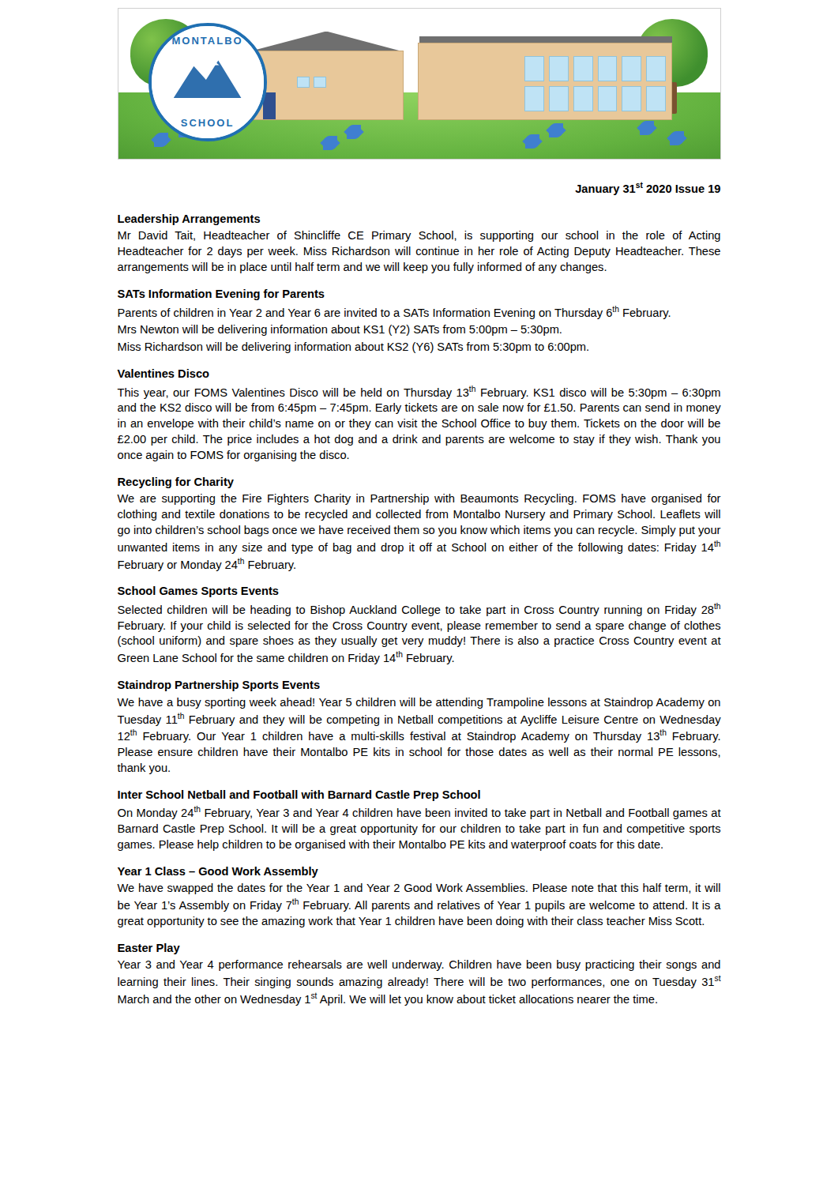MONTALBO
SCHOOL
January 31st 2020 Issue 19
Leadership Arrangements
Mr David Tait, Headteacher of Shincliffe CE Primary School, is supporting our school in the role of Acting Headteacher for 2 days per week. Miss Richardson will continue in her role of Acting Deputy Headteacher. These arrangements will be in place until half term and we will keep you fully informed of any changes.
SATs Information Evening for Parents
Parents of children in Year 2 and Year 6 are invited to a SATs Information Evening on Thursday 6th February.
Mrs Newton will be delivering information about KS1 (Y2) SATs from 5:00pm – 5:30pm.
Miss Richardson will be delivering information about KS2 (Y6) SATs from 5:30pm to 6:00pm.
Valentines Disco
This year, our FOMS Valentines Disco will be held on Thursday 13th February. KS1 disco will be 5:30pm – 6:30pm and the KS2 disco will be from 6:45pm – 7:45pm. Early tickets are on sale now for £1.50. Parents can send in money in an envelope with their child’s name on or they can visit the School Office to buy them. Tickets on the door will be £2.00 per child. The price includes a hot dog and a drink and parents are welcome to stay if they wish. Thank you once again to FOMS for organising the disco.
Recycling for Charity
We are supporting the Fire Fighters Charity in Partnership with Beaumonts Recycling. FOMS have organised for clothing and textile donations to be recycled and collected from Montalbo Nursery and Primary School. Leaflets will go into children’s school bags once we have received them so you know which items you can recycle. Simply put your unwanted items in any size and type of bag and drop it off at School on either of the following dates: Friday 14th February or Monday 24th February.
School Games Sports Events
Selected children will be heading to Bishop Auckland College to take part in Cross Country running on Friday 28th February. If your child is selected for the Cross Country event, please remember to send a spare change of clothes (school uniform) and spare shoes as they usually get very muddy! There is also a practice Cross Country event at Green Lane School for the same children on Friday 14th February.
Staindrop Partnership Sports Events
We have a busy sporting week ahead! Year 5 children will be attending Trampoline lessons at Staindrop Academy on Tuesday 11th February and they will be competing in Netball competitions at Aycliffe Leisure Centre on Wednesday 12th February. Our Year 1 children have a multi-skills festival at Staindrop Academy on Thursday 13th February. Please ensure children have their Montalbo PE kits in school for those dates as well as their normal PE lessons, thank you.
Inter School Netball and Football with Barnard Castle Prep School
On Monday 24th February, Year 3 and Year 4 children have been invited to take part in Netball and Football games at Barnard Castle Prep School. It will be a great opportunity for our children to take part in fun and competitive sports games. Please help children to be organised with their Montalbo PE kits and waterproof coats for this date.
Year 1 Class – Good Work Assembly
We have swapped the dates for the Year 1 and Year 2 Good Work Assemblies. Please note that this half term, it will be Year 1’s Assembly on Friday 7th February. All parents and relatives of Year 1 pupils are welcome to attend. It is a great opportunity to see the amazing work that Year 1 children have been doing with their class teacher Miss Scott.
Easter Play
Year 3 and Year 4 performance rehearsals are well underway. Children have been busy practicing their songs and learning their lines. Their singing sounds amazing already! There will be two performances, one on Tuesday 31st March and the other on Wednesday 1st April. We will let you know about ticket allocations nearer the time.